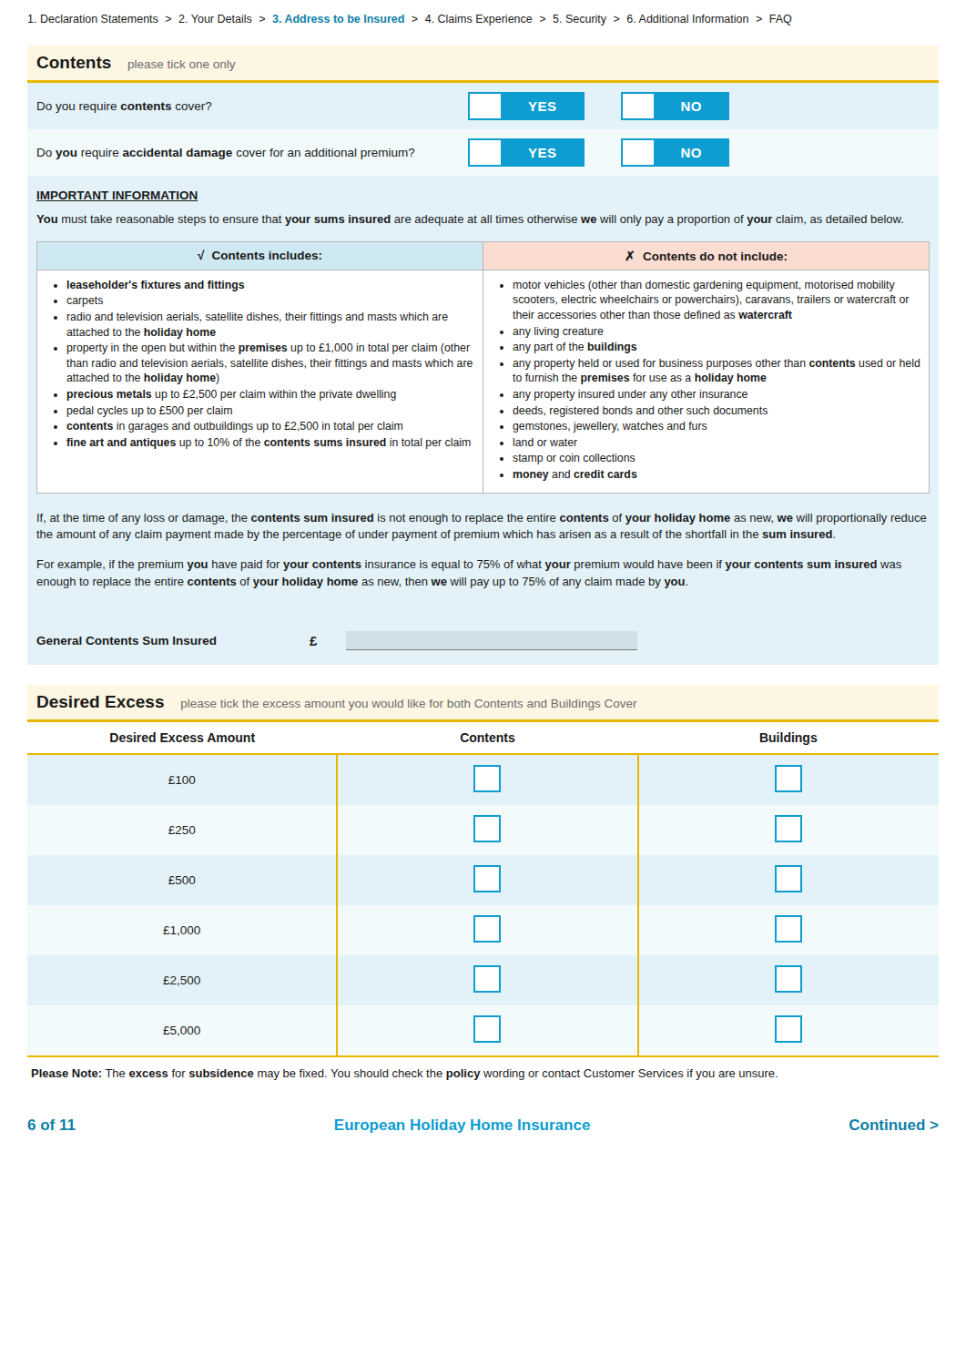1. Declaration Statements > 2. Your Details > 3. Address to be Insured > 4. Claims Experience > 5. Security > 6. Additional Information > FAQ
Contents
please tick one only
Do you require contents cover?
YES
NO
Do you require accidental damage cover for an additional premium?
YES
NO
IMPORTANT INFORMATION
You must take reasonable steps to ensure that your sums insured are adequate at all times otherwise we will only pay a proportion of your claim, as detailed below.
| √ Contents includes: | ✗ Contents do not include: |
| --- | --- |
| leaseholder's fixtures and fittings carpets radio and television aerials, satellite dishes, their fittings and masts which are attached to the holiday home property in the open but within the premises up to £1,000 in total per claim (other than radio and television aerials, satellite dishes, their fittings and masts which are attached to the holiday home ) precious metals up to £2,500 per claim within the private dwelling pedal cycles up to £500 per claim contents in garages and outbuildings up to £2,500 in total per claim fine art and antiques up to 10% of the contents sums insured in total per claim | motor vehicles (other than domestic gardening equipment, motorised mobility scooters, electric wheelchairs or powerchairs), caravans, trailers or watercraft or their accessories other than those defined as watercraft any living creature any part of the buildings any property held or used for business purposes other than contents used or held to furnish the premises for use as a holiday home any property insured under any other insurance deeds, registered bonds and other such documents gemstones, jewellery, watches and furs land or water stamp or coin collections money and credit cards |
If, at the time of any loss or damage, the contents sum insured is not enough to replace the entire contents of your holiday home as new, we will proportionally reduce the amount of any claim payment made by the percentage of under payment of premium which has arisen as a result of the shortfall in the sum insured.
For example, if the premium you have paid for your contents insurance is equal to 75% of what your premium would have been if your contents sum insured was enough to replace the entire contents of your holiday home as new, then we will pay up to 75% of any claim made by you.
General Contents Sum Insured
£
Desired Excess
please tick the excess amount you would like for both Contents and Buildings Cover
| Desired Excess Amount | Contents | Buildings |
| --- | --- | --- |
| £100 | | |
| £250 | | |
| £500 | | |
| £1,000 | | |
| £2,500 | | |
| £5,000 | | |
Please Note: The excess for subsidence may be fixed. You should check the policy wording or contact Customer Services if you are unsure.
6 of 11
European Holiday Home Insurance
Continued >